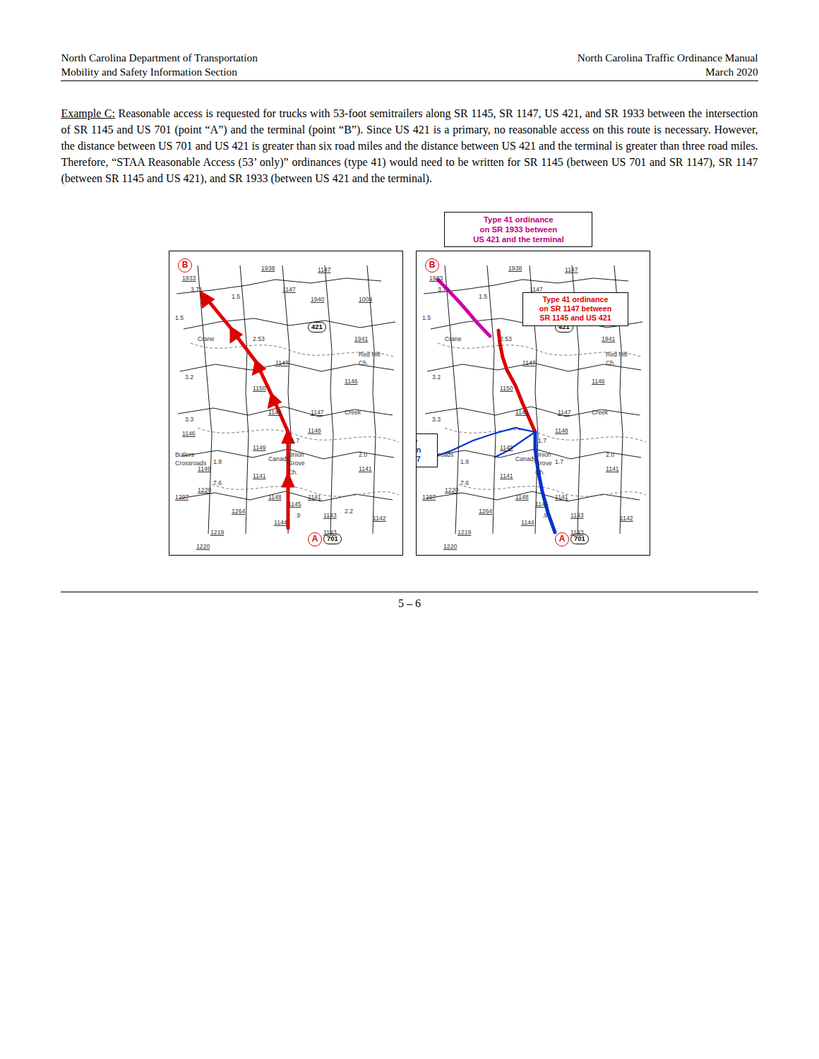North Carolina Department of Transportation
Mobility and Safety Information Section
North Carolina Traffic Ordinance Manual
March 2020
Example C: Reasonable access is requested for trucks with 53-foot semitrailers along SR 1145, SR 1147, US 421, and SR 1933 between the intersection of SR 1145 and US 701 (point “A”) and the terminal (point “B”). Since US 421 is a primary, no reasonable access on this route is necessary. However, the distance between US 701 and US 421 is greater than six road miles and the distance between US 421 and the terminal is greater than three road miles. Therefore, “STAA Reasonable Access (53’ only)” ordinances (type 41) would need to be written for SR 1145 (between US 701 and SR 1147), SR 1147 (between SR 1145 and US 421), and SR 1933 (between US 421 and the terminal).
Type 41 ordinance
on SR 1933 between
US 421 and the terminal
B
A
701
421
1933 3.71 1938 1147 1940 1004 1147 1.5 1.5 2.53 Crane 1941 Red Hill
Ch. 1147 3.2 1150 1146 1145 1147 Creek 3.3 1146 1148 1.7 Butlers
Crossroads 1.8 1149 Canady Union
Grove
Ch. 2.0 1149 1141 1141 7.6 1220 1297 1148 1141 1145 1264 .9 1143 2.2 1142 1144 1143 1219 1220
B
A
701
421
1933 3.71 1938 1147 1940 1147 1.5 1.5 2.53 Crane 1941 Red Hill
Ch. 1147 3.2 1150 1146 1145 1147 Creek 3.3 1148 1.7 Crossroads 1.8 1149 Canady Union
Grove
Ch. 2.0 1.7 1141 1141 7.6 1220 1297 1148 1141 1145 1264 .9 1143 1142 1144 1143 1219 1220
Type 41 ordinance
on SR 1147 between
SR 1145 and US 421
Type 41 ordinance
on SR 1145 between
US 701 and SR 1147
5 – 6